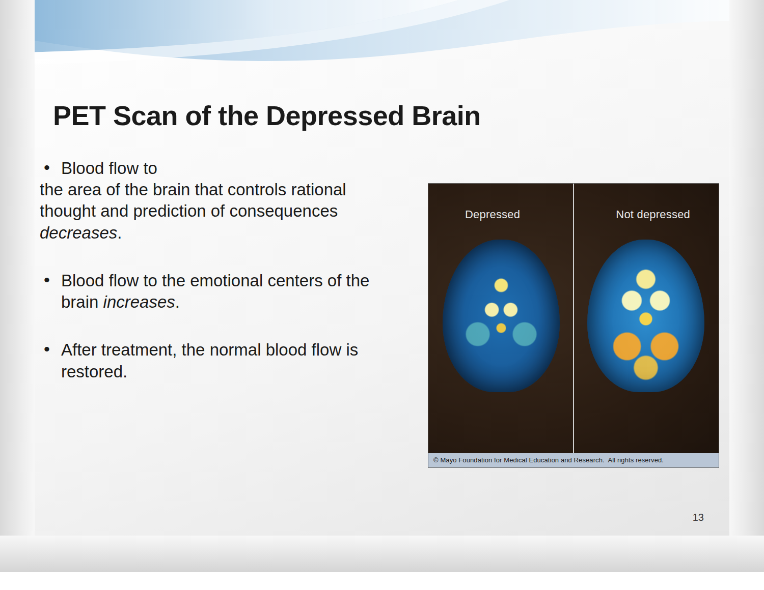PET Scan of the Depressed Brain
Blood flow to the area of the brain that controls rational thought and prediction of consequences decreases.
Blood flow to the emotional centers of the brain increases.
After treatment, the normal blood flow is restored.
Depressed Not depressed
© Mayo Foundation for Medical Education and Research. All rights reserved.
13